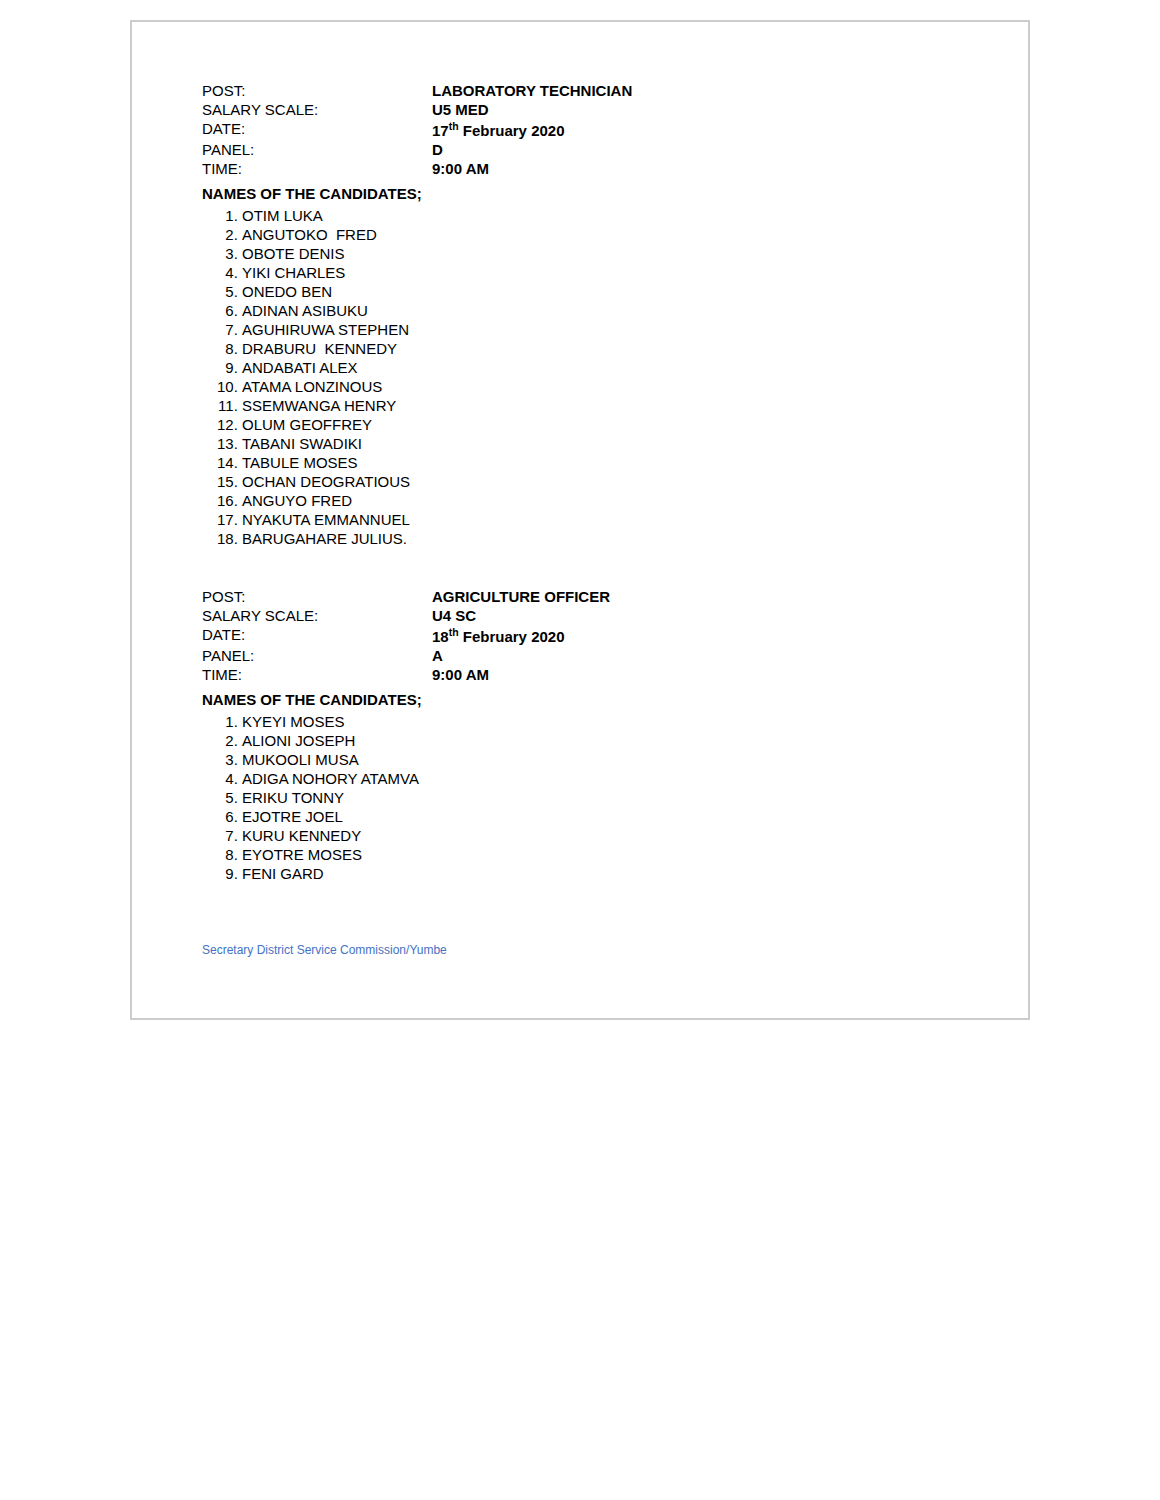| Post: | LABORATORY TECHNICIAN |
| Salary Scale: | U5 MED |
| Date: | 17 th February 2020 |
| Panel: | D |
| Time: | 9:00 AM |
NAMES OF THE CANDIDATES;
OTIM LUKA
ANGUTOKO FRED
OBOTE DENIS
YIKI CHARLES
ONEDO BEN
ADINAN ASIBUKU
AGUHIRUWA STEPHEN
DRABURU KENNEDY
ANDABATI ALEX
ATAMA LONZINOUS
SSEMWANGA HENRY
OLUM GEOFFREY
TABANI SWADIKI
TABULE MOSES
OCHAN DEOGRATIOUS
ANGUYO FRED
NYAKUTA EMMANNUEL
BARUGAHARE JULIUS.
| Post: | AGRICULTURE OFFICER |
| Salary Scale: | U4 SC |
| Date: | 18 th February 2020 |
| Panel: | A |
| Time: | 9:00 AM |
NAMES OF THE CANDIDATES;
KYEYI MOSES
ALIONI JOSEPH
MUKOOLI MUSA
ADIGA NOHORY ATAMVA
ERIKU TONNY
EJOTRE JOEL
KURU KENNEDY
EYOTRE MOSES
FENI GARD
Secretary District Service Commission/Yumbe